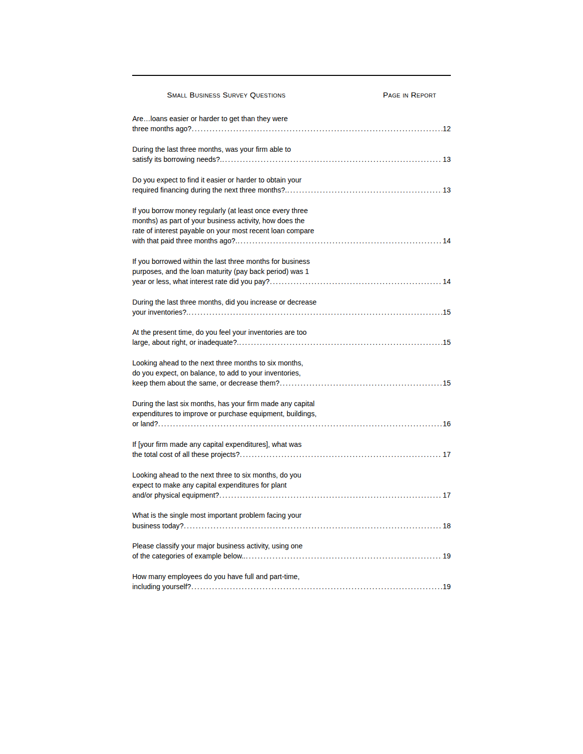Small Business Survey Questions
Page in Report
Are…loans easier or harder to get than they were three months ago? ................................................................................................................................................... 12
During the last three months, was your firm able to satisfy its borrowing needs?. ................................................................................................................................................... 13
Do you expect to find it easier or harder to obtain your required financing during the next three months?. ................................................................................................................................................... 13
If you borrow money regularly (at least once every three months) as part of your business activity, how does the rate of interest payable on your most recent loan compare with that paid three months ago?. ................................................................................................................................................... 14
If you borrowed within the last three months for business purposes, and the loan maturity (pay back period) was 1 year or less, what interest rate did you pay? ................................................................................................................................................... 14
During the last three months, did you increase or decrease your inventories?. ................................................................................................................................................... 15
At the present time, do you feel your inventories are too large, about right, or inadequate?. ................................................................................................................................................... 15
Looking ahead to the next three months to six months, do you expect, on balance, to add to your inventories, keep them about the same, or decrease them? ................................................................................................................................................... 15
During the last six months, has your firm made any capital expenditures to improve or purchase equipment, buildings, or land? ................................................................................................................................................... 16
If [your firm made any capital expenditures], what was the total cost of all these projects? ................................................................................................................................................... 17
Looking ahead to the next three to six months, do you expect to make any capital expenditures for plant and/or physical equipment? ................................................................................................................................................... 17
What is the single most important problem facing your business today? ................................................................................................................................................... 18
Please classify your major business activity, using one of the categories of example below.. ................................................................................................................................................... 19
How many employees do you have full and part-time, including yourself? ................................................................................................................................................... 19